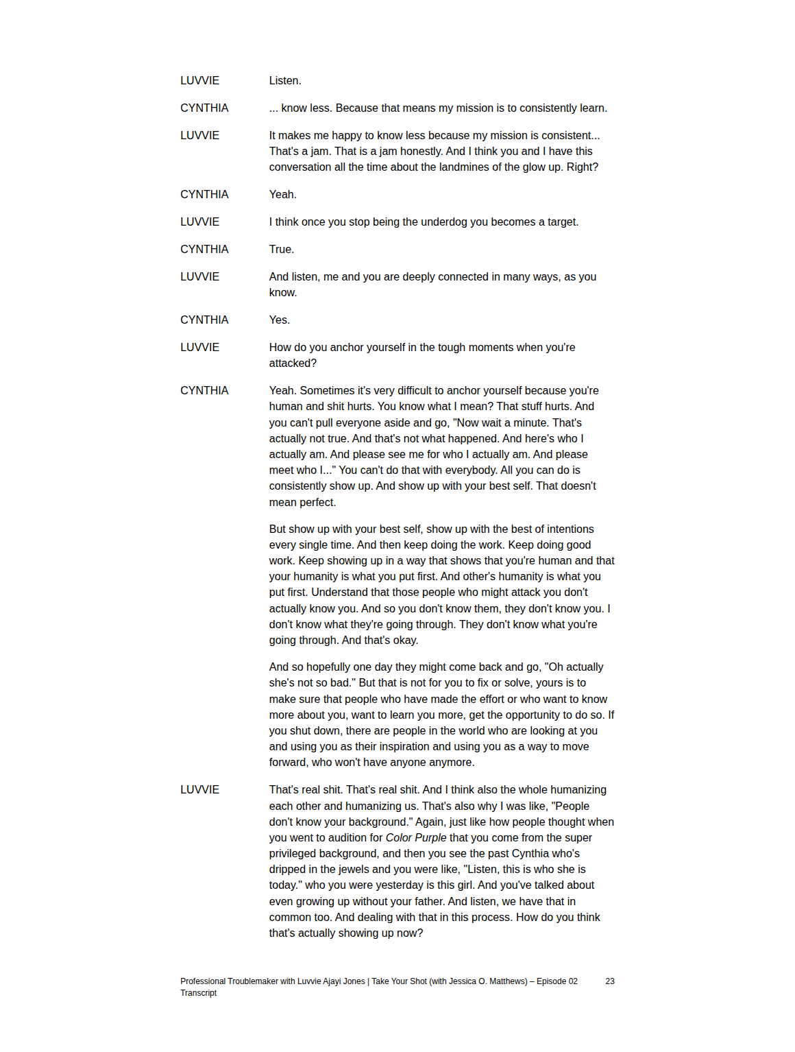| LUVVIE | Listen. |
| CYNTHIA | ... know less. Because that means my mission is to consistently learn. |
| LUVVIE | It makes me happy to know less because my mission is consistent... That's a jam. That is a jam honestly. And I think you and I have this conversation all the time about the landmines of the glow up. Right? |
| CYNTHIA | Yeah. |
| LUVVIE | I think once you stop being the underdog you becomes a target. |
| CYNTHIA | True. |
| LUVVIE | And listen, me and you are deeply connected in many ways, as you know. |
| CYNTHIA | Yes. |
| LUVVIE | How do you anchor yourself in the tough moments when you're attacked? |
| CYNTHIA | Yeah. Sometimes it's very difficult to anchor yourself because you're human and shit hurts. You know what I mean? That stuff hurts. And you can't pull everyone aside and go, "Now wait a minute. That's actually not true. And that's not what happened. And here's who I actually am. And please see me for who I actually am. And please meet who I..." You can't do that with everybody. All you can do is consistently show up. And show up with your best self. That doesn't mean perfect. But show up with your best self, show up with the best of intentions every single time. And then keep doing the work. Keep doing good work. Keep showing up in a way that shows that you're human and that your humanity is what you put first. And other's humanity is what you put first. Understand that those people who might attack you don't actually know you. And so you don't know them, they don't know you. I don't know what they're going through. They don't know what you're going through. And that's okay. And so hopefully one day they might come back and go, "Oh actually she's not so bad." But that is not for you to fix or solve, yours is to make sure that people who have made the effort or who want to know more about you, want to learn you more, get the opportunity to do so. If you shut down, there are people in the world who are looking at you and using you as their inspiration and using you as a way to move forward, who won't have anyone anymore. |
| LUVVIE | That's real shit. That's real shit. And I think also the whole humanizing each other and humanizing us. That's also why I was like, "People don't know your background." Again, just like how people thought when you went to audition for Color Purple that you come from the super privileged background, and then you see the past Cynthia who's dripped in the jewels and you were like, "Listen, this is who she is today." who you were yesterday is this girl. And you've talked about even growing up without your father. And listen, we have that in common too. And dealing with that in this process. How do you think that's actually showing up now? |
Professional Troublemaker with Luvvie Ajayi Jones | Take Your Shot (with Jessica O. Matthews) – Episode 02 Transcript
23